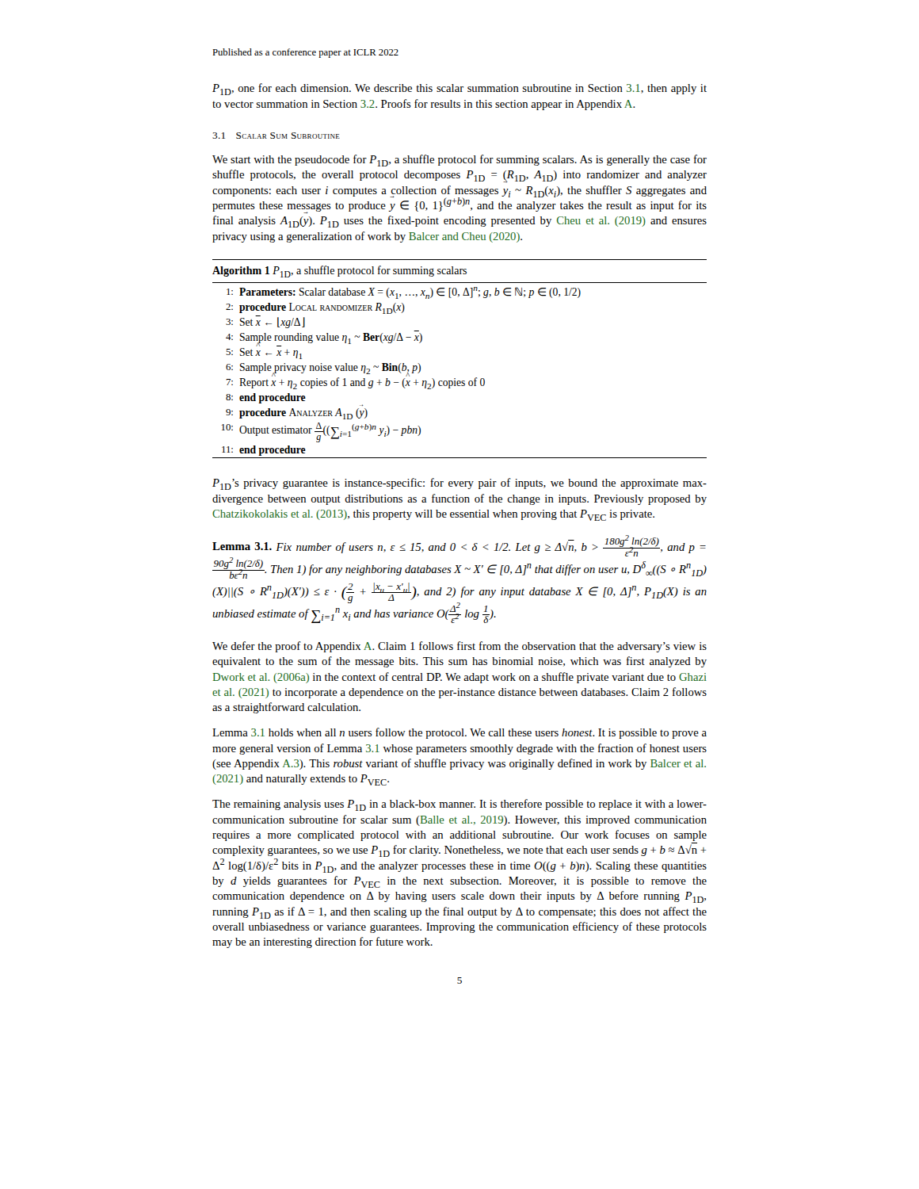Published as a conference paper at ICLR 2022
P1D, one for each dimension. We describe this scalar summation subroutine in Section 3.1, then apply it to vector summation in Section 3.2. Proofs for results in this section appear in Appendix A.
3.1 Scalar Sum Subroutine
We start with the pseudocode for P1D, a shuffle protocol for summing scalars. As is generally the case for shuffle protocols, the overall protocol decomposes P1D = (R1D, A1D) into randomizer and analyzer components: each user i computes a collection of messages yi ~ R1D(xi), the shuffler S aggregates and permutes these messages to produce y ∈ {0, 1}(g+b)n, and the analyzer takes the result as input for its final analysis A1D(y). P1D uses the fixed-point encoding presented by Cheu et al. (2019) and ensures privacy using a generalization of work by Balcer and Cheu (2020).
Algorithm 1 P1D, a shuffle protocol for summing scalars
| 1: | Parameters: Scalar database X = ( x 1 , …, x n ) ∈ [0, Δ] n ; g , b ∈ ℕ; p ∈ (0, 1/2) |
| 2: | procedure Local randomizer R 1D ( x ) |
| 3: | Set x ← xg /Δ |
| 4: | Sample rounding value η 1 ~ Ber ( xg /Δ − x ) |
| 5: | Set x ← x + η 1 |
| 6: | Sample privacy noise value η 2 ~ Bin ( b , p ) |
| 7: | Report x + η 2 copies of 1 and g + b − ( x + η 2 ) copies of 0 |
| 8: | end procedure |
| 9: | procedure Analyzer A 1D ( y ) |
| 10: | Output estimator Δ g (( ∑ i =1 ( g + b ) n y i ) − pbn ) |
| 11: | end procedure |
P1D’s privacy guarantee is instance-specific: for every pair of inputs, we bound the approximate max-divergence between output distributions as a function of the change in inputs. Previously proposed by Chatzikokolakis et al. (2013), this property will be essential when proving that PVEC is private.
Lemma 3.1. Fix number of users n, ε ≤ 15, and 0 < δ < 1/2. Let g ≥ Δ√n, b > 180g2 ln(2/δ) ε2n, and p = 90g2 ln(2/δ) bε2n. Then 1) for any neighboring databases X ~ X′ ∈ [0, Δ]n that differ on user u, Dδ∞((S ∘ Rn1D)(X)||(S ∘ Rn1D)(X′)) ≤ ε · (2 g + |xu − x′u|Δ), and 2) for any input database X ∈ [0, Δ]n, P1D(X) is an unbiased estimate of ∑i=1n xi and has variance O(Δ2 ε2 log 1 δ).
We defer the proof to Appendix A. Claim 1 follows first from the observation that the adversary’s view is equivalent to the sum of the message bits. This sum has binomial noise, which was first analyzed by Dwork et al. (2006a) in the context of central DP. We adapt work on a shuffle private variant due to Ghazi et al. (2021) to incorporate a dependence on the per-instance distance between databases. Claim 2 follows as a straightforward calculation.
Lemma 3.1 holds when all n users follow the protocol. We call these users honest. It is possible to prove a more general version of Lemma 3.1 whose parameters smoothly degrade with the fraction of honest users (see Appendix A.3). This robust variant of shuffle privacy was originally defined in work by Balcer et al. (2021) and naturally extends to PVEC.
The remaining analysis uses P1D in a black-box manner. It is therefore possible to replace it with a lower-communication subroutine for scalar sum (Balle et al., 2019). However, this improved communication requires a more complicated protocol with an additional subroutine. Our work focuses on sample complexity guarantees, so we use P1D for clarity. Nonetheless, we note that each user sends g + b ≈ Δ√n + Δ2 log(1/δ)/ε2 bits in P1D, and the analyzer processes these in time O((g + b)n). Scaling these quantities by d yields guarantees for PVEC in the next subsection. Moreover, it is possible to remove the communication dependence on Δ by having users scale down their inputs by Δ before running P1D, running P1D as if Δ = 1, and then scaling up the final output by Δ to compensate; this does not affect the overall unbiasedness or variance guarantees. Improving the communication efficiency of these protocols may be an interesting direction for future work.
5